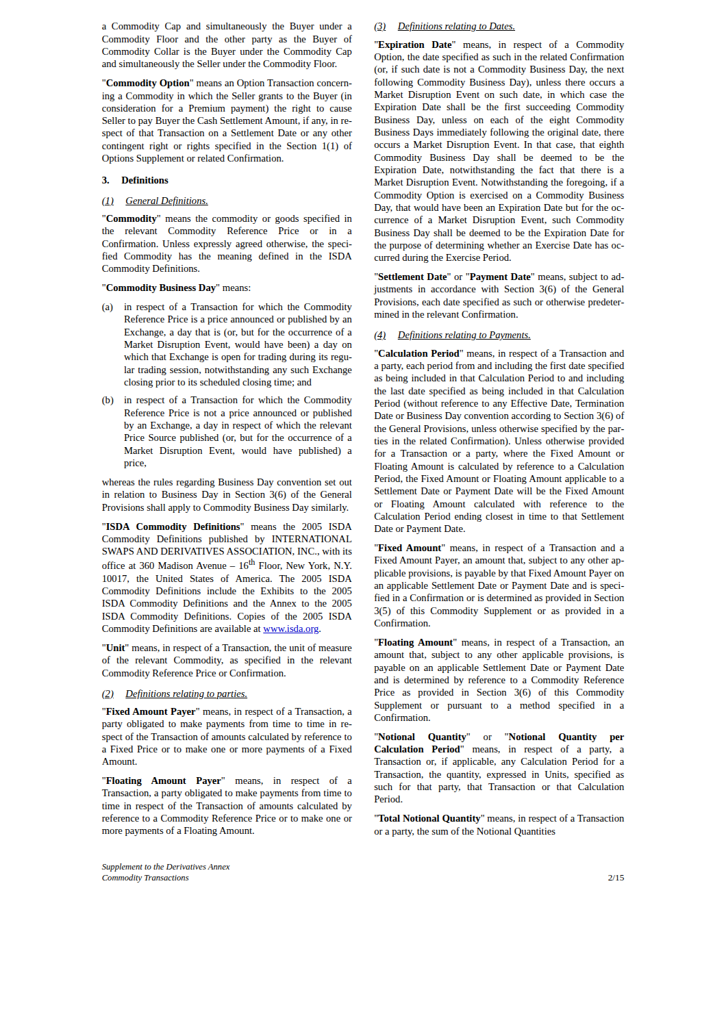a Commodity Cap and simultaneously the Buyer under a Commodity Floor and the other party as the Buyer of Commodity Collar is the Buyer under the Commodity Cap and simultaneously the Seller under the Commodity Floor.
"Commodity Option" means an Option Transaction concerning a Commodity in which the Seller grants to the Buyer (in consideration for a Premium payment) the right to cause Seller to pay Buyer the Cash Settlement Amount, if any, in respect of that Transaction on a Settlement Date or any other contingent right or rights specified in the Section 1(1) of Options Supplement or related Confirmation.
3. Definitions
(1) General Definitions.
"Commodity" means the commodity or goods specified in the relevant Commodity Reference Price or in a Confirmation. Unless expressly agreed otherwise, the specified Commodity has the meaning defined in the ISDA Commodity Definitions.
"Commodity Business Day" means:
(a) in respect of a Transaction for which the Commodity Reference Price is a price announced or published by an Exchange, a day that is (or, but for the occurrence of a Market Disruption Event, would have been) a day on which that Exchange is open for trading during its regular trading session, notwithstanding any such Exchange closing prior to its scheduled closing time; and
(b) in respect of a Transaction for which the Commodity Reference Price is not a price announced or published by an Exchange, a day in respect of which the relevant Price Source published (or, but for the occurrence of a Market Disruption Event, would have published) a price,
whereas the rules regarding Business Day convention set out in relation to Business Day in Section 3(6) of the General Provisions shall apply to Commodity Business Day similarly.
"ISDA Commodity Definitions" means the 2005 ISDA Commodity Definitions published by INTERNATIONAL SWAPS AND DERIVATIVES ASSOCIATION, INC., with its office at 360 Madison Avenue – 16th Floor, New York, N.Y. 10017, the United States of America. The 2005 ISDA Commodity Definitions include the Exhibits to the 2005 ISDA Commodity Definitions and the Annex to the 2005 ISDA Commodity Definitions. Copies of the 2005 ISDA Commodity Definitions are available at www.isda.org.
"Unit" means, in respect of a Transaction, the unit of measure of the relevant Commodity, as specified in the relevant Commodity Reference Price or Confirmation.
(2) Definitions relating to parties.
"Fixed Amount Payer" means, in respect of a Transaction, a party obligated to make payments from time to time in respect of the Transaction of amounts calculated by reference to a Fixed Price or to make one or more payments of a Fixed Amount.
"Floating Amount Payer" means, in respect of a Transaction, a party obligated to make payments from time to time in respect of the Transaction of amounts calculated by reference to a Commodity Reference Price or to make one or more payments of a Floating Amount.
(3) Definitions relating to Dates.
"Expiration Date" means, in respect of a Commodity Option, the date specified as such in the related Confirmation (or, if such date is not a Commodity Business Day, the next following Commodity Business Day), unless there occurs a Market Disruption Event on such date, in which case the Expiration Date shall be the first succeeding Commodity Business Day, unless on each of the eight Commodity Business Days immediately following the original date, there occurs a Market Disruption Event. In that case, that eighth Commodity Business Day shall be deemed to be the Expiration Date, notwithstanding the fact that there is a Market Disruption Event. Notwithstanding the foregoing, if a Commodity Option is exercised on a Commodity Business Day, that would have been an Expiration Date but for the occurrence of a Market Disruption Event, such Commodity Business Day shall be deemed to be the Expiration Date for the purpose of determining whether an Exercise Date has occurred during the Exercise Period.
"Settlement Date" or "Payment Date" means, subject to adjustments in accordance with Section 3(6) of the General Provisions, each date specified as such or otherwise predetermined in the relevant Confirmation.
(4) Definitions relating to Payments.
"Calculation Period" means, in respect of a Transaction and a party, each period from and including the first date specified as being included in that Calculation Period to and including the last date specified as being included in that Calculation Period (without reference to any Effective Date, Termination Date or Business Day convention according to Section 3(6) of the General Provisions, unless otherwise specified by the parties in the related Confirmation). Unless otherwise provided for a Transaction or a party, where the Fixed Amount or Floating Amount is calculated by reference to a Calculation Period, the Fixed Amount or Floating Amount applicable to a Settlement Date or Payment Date will be the Fixed Amount or Floating Amount calculated with reference to the Calculation Period ending closest in time to that Settlement Date or Payment Date.
"Fixed Amount" means, in respect of a Transaction and a Fixed Amount Payer, an amount that, subject to any other applicable provisions, is payable by that Fixed Amount Payer on an applicable Settlement Date or Payment Date and is specified in a Confirmation or is determined as provided in Section 3(5) of this Commodity Supplement or as provided in a Confirmation.
"Floating Amount" means, in respect of a Transaction, an amount that, subject to any other applicable provisions, is payable on an applicable Settlement Date or Payment Date and is determined by reference to a Commodity Reference Price as provided in Section 3(6) of this Commodity Supplement or pursuant to a method specified in a Confirmation.
"Notional Quantity" or "Notional Quantity per Calculation Period" means, in respect of a party, a Transaction or, if applicable, any Calculation Period for a Transaction, the quantity, expressed in Units, specified as such for that party, that Transaction or that Calculation Period.
"Total Notional Quantity" means, in respect of a Transaction or a party, the sum of the Notional Quantities
Supplement to the Derivatives Annex
Commodity Transactions
2/15